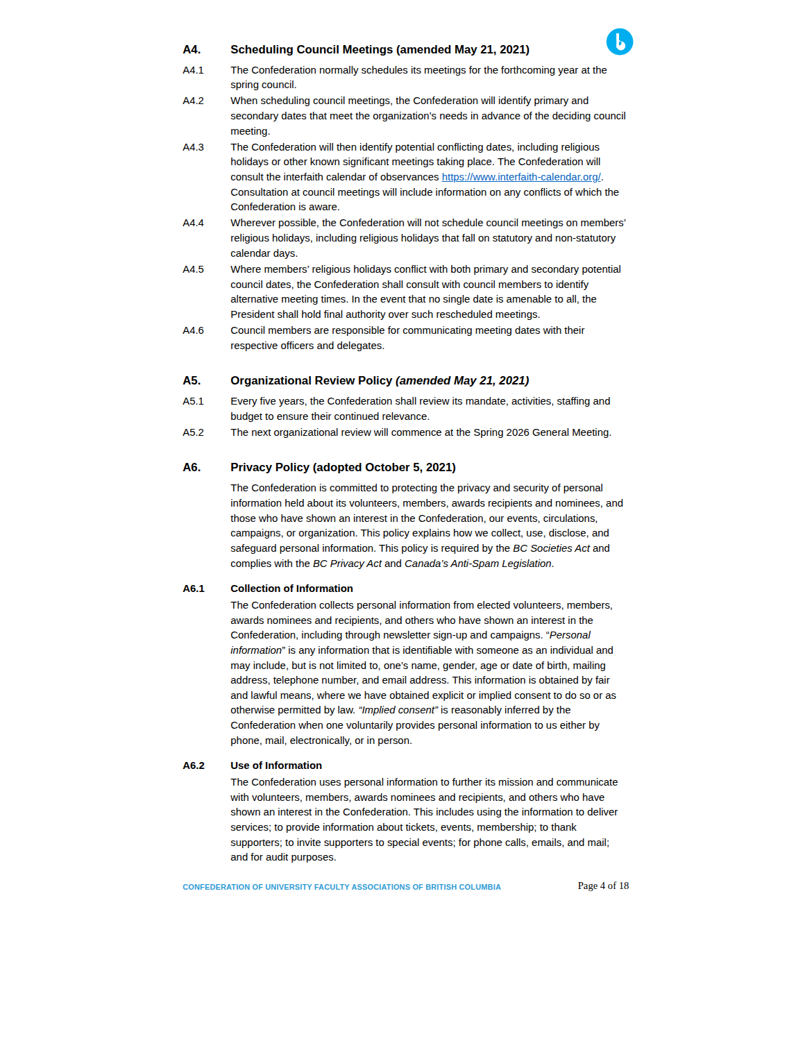A4. Scheduling Council Meetings (amended May 21, 2021)
A4.1 The Confederation normally schedules its meetings for the forthcoming year at the spring council.
A4.2 When scheduling council meetings, the Confederation will identify primary and secondary dates that meet the organization’s needs in advance of the deciding council meeting.
A4.3 The Confederation will then identify potential conflicting dates, including religious holidays or other known significant meetings taking place. The Confederation will consult the interfaith calendar of observances https://www.interfaith-calendar.org/. Consultation at council meetings will include information on any conflicts of which the Confederation is aware.
A4.4 Wherever possible, the Confederation will not schedule council meetings on members’ religious holidays, including religious holidays that fall on statutory and non-statutory calendar days.
A4.5 Where members’ religious holidays conflict with both primary and secondary potential council dates, the Confederation shall consult with council members to identify alternative meeting times. In the event that no single date is amenable to all, the President shall hold final authority over such rescheduled meetings.
A4.6 Council members are responsible for communicating meeting dates with their respective officers and delegates.
A5. Organizational Review Policy (amended May 21, 2021)
A5.1 Every five years, the Confederation shall review its mandate, activities, staffing and budget to ensure their continued relevance.
A5.2 The next organizational review will commence at the Spring 2026 General Meeting.
A6. Privacy Policy (adopted October 5, 2021)
The Confederation is committed to protecting the privacy and security of personal information held about its volunteers, members, awards recipients and nominees, and those who have shown an interest in the Confederation, our events, circulations, campaigns, or organization. This policy explains how we collect, use, disclose, and safeguard personal information. This policy is required by the BC Societies Act and complies with the BC Privacy Act and Canada’s Anti-Spam Legislation.
A6.1 Collection of Information
The Confederation collects personal information from elected volunteers, members, awards nominees and recipients, and others who have shown an interest in the Confederation, including through newsletter sign-up and campaigns. “Personal information” is any information that is identifiable with someone as an individual and may include, but is not limited to, one’s name, gender, age or date of birth, mailing address, telephone number, and email address. This information is obtained by fair and lawful means, where we have obtained explicit or implied consent to do so or as otherwise permitted by law. “Implied consent” is reasonably inferred by the Confederation when one voluntarily provides personal information to us either by phone, mail, electronically, or in person.
A6.2 Use of Information
The Confederation uses personal information to further its mission and communicate with volunteers, members, awards nominees and recipients, and others who have shown an interest in the Confederation. This includes using the information to deliver services; to provide information about tickets, events, membership; to thank supporters; to invite supporters to special events; for phone calls, emails, and mail; and for audit purposes.
Confederation of University Faculty Associations of British Columbia Page 4 of 18